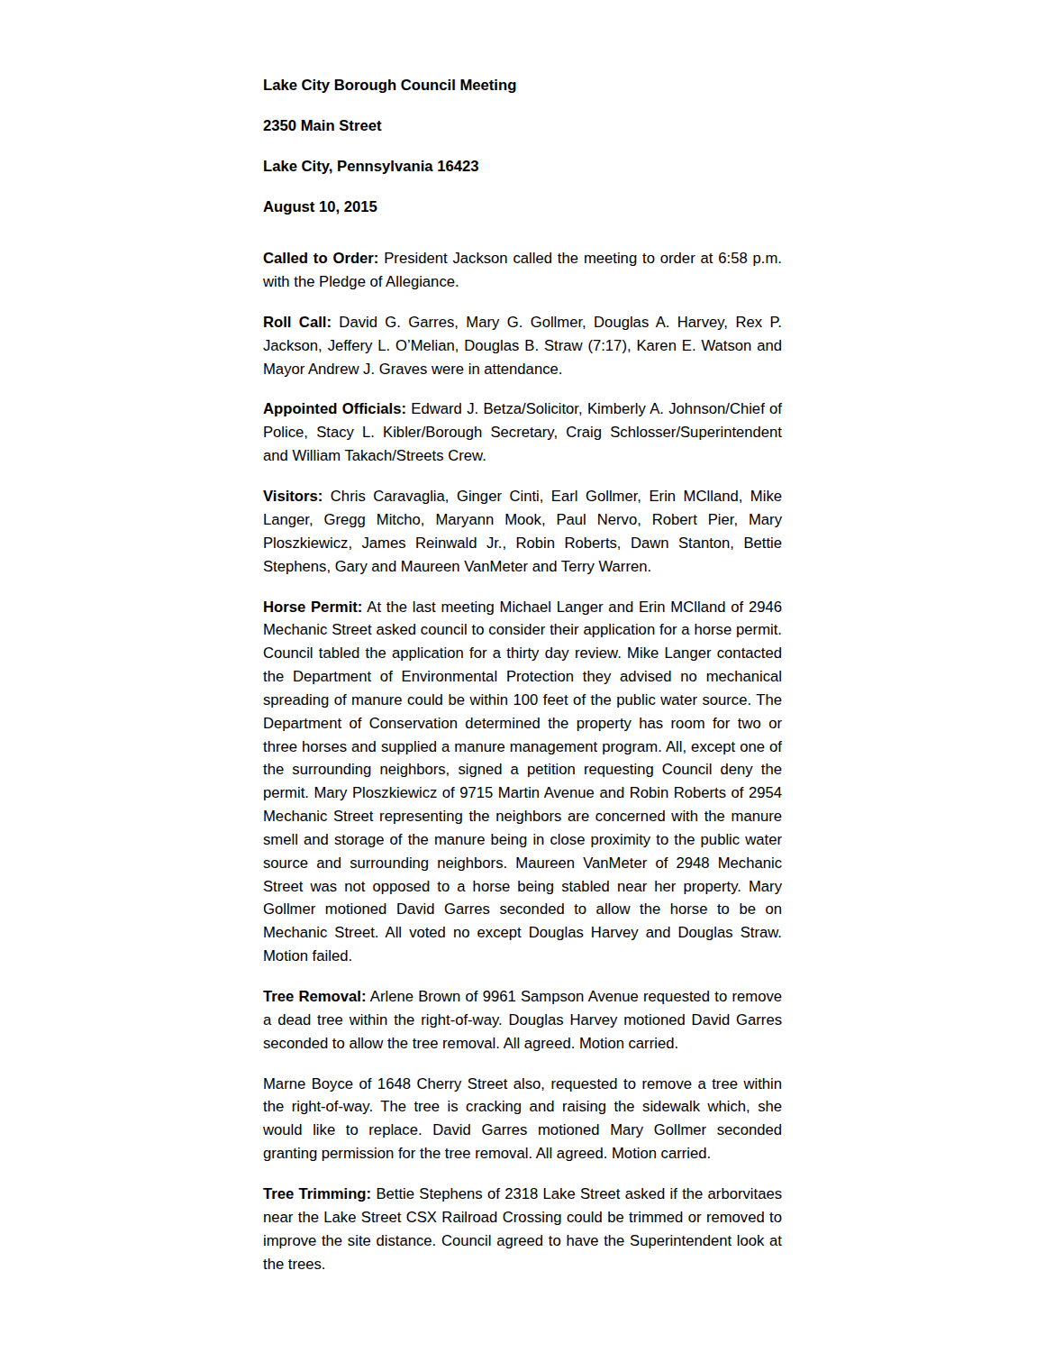Lake City Borough Council Meeting
2350 Main Street
Lake City, Pennsylvania 16423
August 10, 2015
Called to Order: President Jackson called the meeting to order at 6:58 p.m. with the Pledge of Allegiance.
Roll Call: David G. Garres, Mary G. Gollmer, Douglas A. Harvey, Rex P. Jackson, Jeffery L. O’Melian, Douglas B. Straw (7:17), Karen E. Watson and Mayor Andrew J. Graves were in attendance.
Appointed Officials: Edward J. Betza/Solicitor, Kimberly A. Johnson/Chief of Police, Stacy L. Kibler/Borough Secretary, Craig Schlosser/Superintendent and William Takach/Streets Crew.
Visitors: Chris Caravaglia, Ginger Cinti, Earl Gollmer, Erin MClland, Mike Langer, Gregg Mitcho, Maryann Mook, Paul Nervo, Robert Pier, Mary Ploszkiewicz, James Reinwald Jr., Robin Roberts, Dawn Stanton, Bettie Stephens, Gary and Maureen VanMeter and Terry Warren.
Horse Permit: At the last meeting Michael Langer and Erin MClland of 2946 Mechanic Street asked council to consider their application for a horse permit. Council tabled the application for a thirty day review. Mike Langer contacted the Department of Environmental Protection they advised no mechanical spreading of manure could be within 100 feet of the public water source. The Department of Conservation determined the property has room for two or three horses and supplied a manure management program. All, except one of the surrounding neighbors, signed a petition requesting Council deny the permit. Mary Ploszkiewicz of 9715 Martin Avenue and Robin Roberts of 2954 Mechanic Street representing the neighbors are concerned with the manure smell and storage of the manure being in close proximity to the public water source and surrounding neighbors. Maureen VanMeter of 2948 Mechanic Street was not opposed to a horse being stabled near her property. Mary Gollmer motioned David Garres seconded to allow the horse to be on Mechanic Street. All voted no except Douglas Harvey and Douglas Straw. Motion failed.
Tree Removal: Arlene Brown of 9961 Sampson Avenue requested to remove a dead tree within the right-of-way. Douglas Harvey motioned David Garres seconded to allow the tree removal. All agreed. Motion carried.
Marne Boyce of 1648 Cherry Street also, requested to remove a tree within the right-of-way. The tree is cracking and raising the sidewalk which, she would like to replace. David Garres motioned Mary Gollmer seconded granting permission for the tree removal. All agreed. Motion carried.
Tree Trimming: Bettie Stephens of 2318 Lake Street asked if the arborvitaes near the Lake Street CSX Railroad Crossing could be trimmed or removed to improve the site distance. Council agreed to have the Superintendent look at the trees.